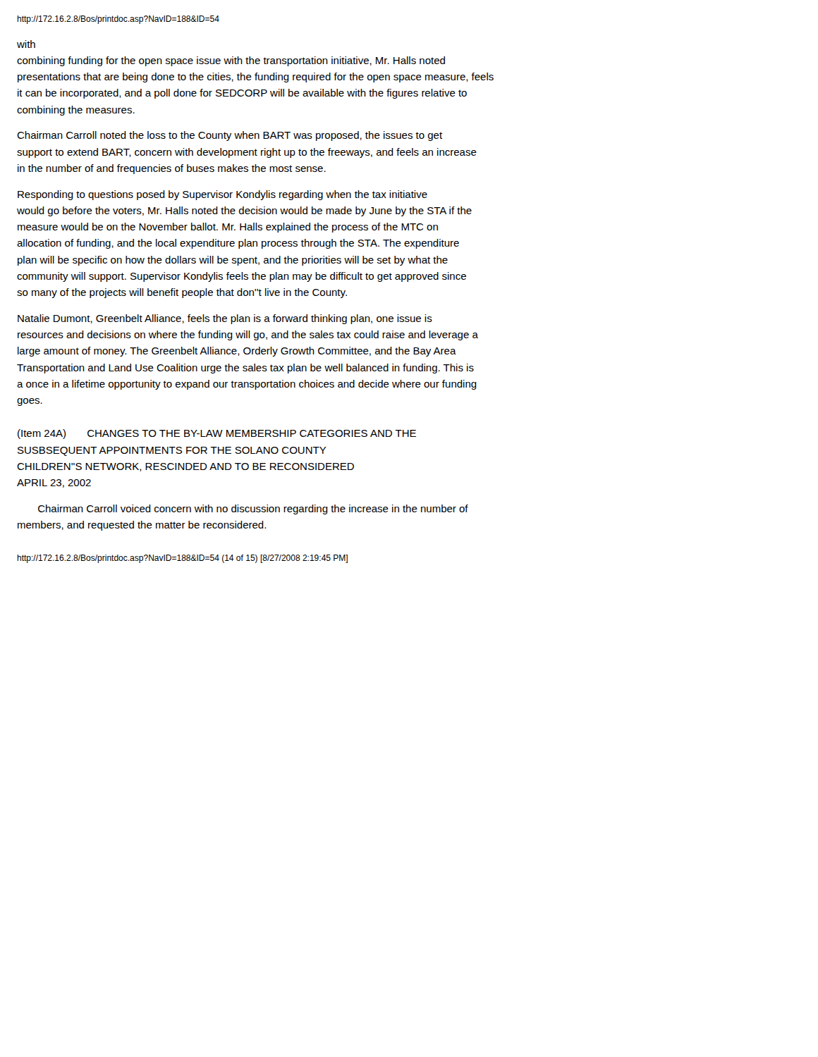http://172.16.2.8/Bos/printdoc.asp?NavID=188&ID=54
with
combining funding for the open space issue with the transportation initiative, Mr. Halls noted
presentations that are being done to the cities, the funding required for the open space measure, feels
it can be incorporated, and a poll done for SEDCORP will be available with the figures relative to
combining the measures.
Chairman Carroll noted the loss to the County when BART was proposed, the issues to get
support to extend BART, concern with development right up to the freeways, and feels an increase
in the number of and frequencies of buses makes the most sense.
Responding to questions posed by Supervisor Kondylis regarding when the tax initiative
would go before the voters, Mr. Halls noted the decision would be made by June by the STA if the
measure would be on the November ballot. Mr. Halls explained the process of the MTC on
allocation of funding, and the local expenditure plan process through the STA. The expenditure
plan will be specific on how the dollars will be spent, and the priorities will be set by what the
community will support. Supervisor Kondylis feels the plan may be difficult to get approved since
so many of the projects will benefit people that don''t live in the County.
Natalie Dumont, Greenbelt Alliance, feels the plan is a forward thinking plan, one issue is
resources and decisions on where the funding will go, and the sales tax could raise and leverage a
large amount of money. The Greenbelt Alliance, Orderly Growth Committee, and the Bay Area
Transportation and Land Use Coalition urge the sales tax plan be well balanced in funding. This is
a once in a lifetime opportunity to expand our transportation choices and decide where our funding
goes.
(Item 24A) CHANGES TO THE BY-LAW MEMBERSHIP CATEGORIES AND THE
SUSBSEQUENT APPOINTMENTS FOR THE SOLANO COUNTY
CHILDREN''S NETWORK, RESCINDED AND TO BE RECONSIDERED
APRIL 23, 2002
Chairman Carroll voiced concern with no discussion regarding the increase in the number of
members, and requested the matter be reconsidered.
http://172.16.2.8/Bos/printdoc.asp?NavID=188&ID=54 (14 of 15) [8/27/2008 2:19:45 PM]